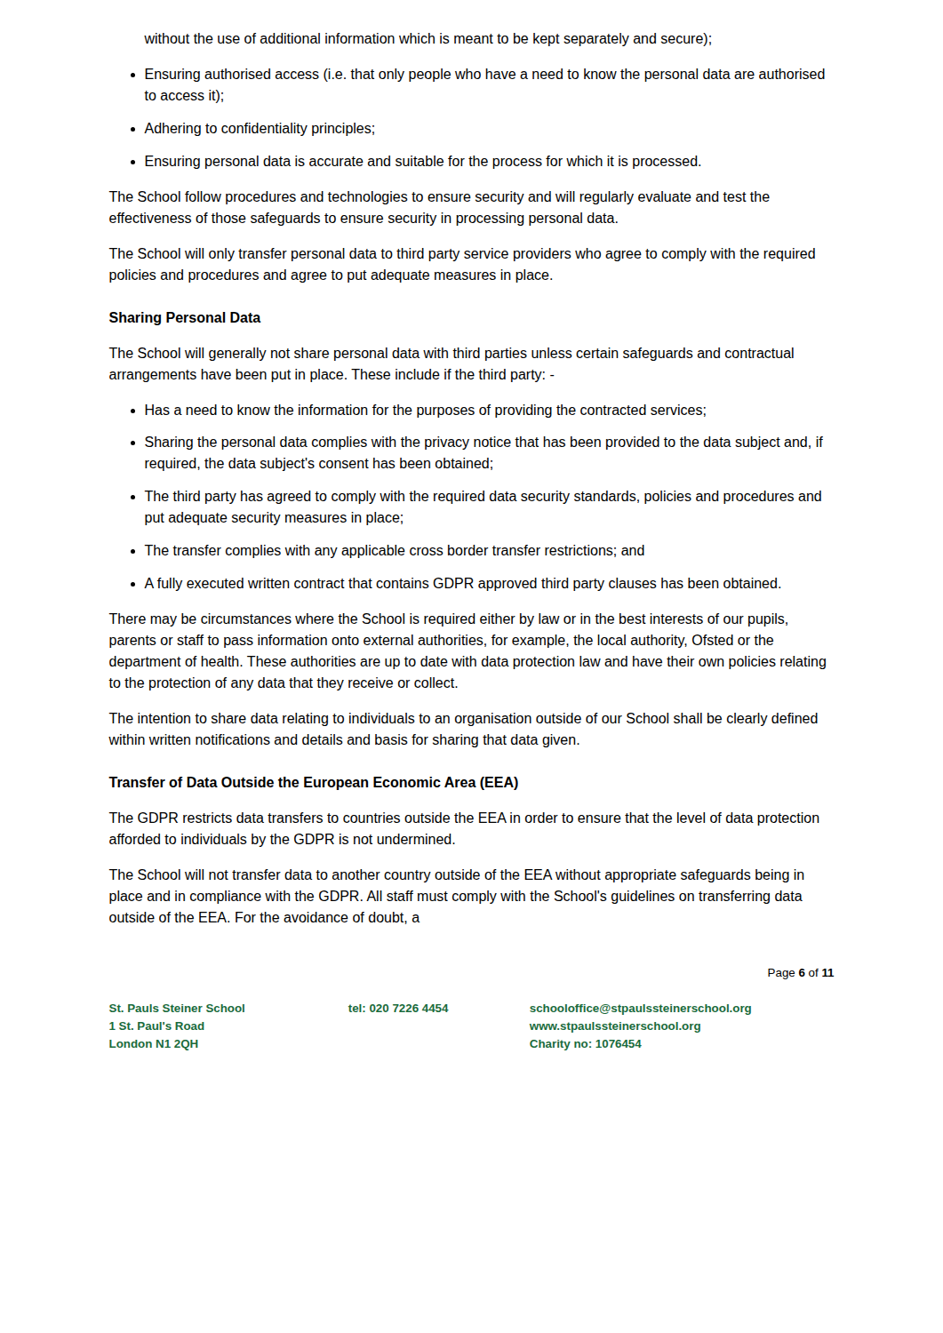without the use of additional information which is meant to be kept separately and secure);
Ensuring authorised access (i.e. that only people who have a need to know the personal data are authorised to access it);
Adhering to confidentiality principles;
Ensuring personal data is accurate and suitable for the process for which it is processed.
The School follow procedures and technologies to ensure security and will regularly evaluate and test the effectiveness of those safeguards to ensure security in processing personal data.
The School will only transfer personal data to third party service providers who agree to comply with the required policies and procedures and agree to put adequate measures in place.
Sharing Personal Data
The School will generally not share personal data with third parties unless certain safeguards and contractual arrangements have been put in place. These include if the third party: -
Has a need to know the information for the purposes of providing the contracted services;
Sharing the personal data complies with the privacy notice that has been provided to the data subject and, if required, the data subject's consent has been obtained;
The third party has agreed to comply with the required data security standards, policies and procedures and put adequate security measures in place;
The transfer complies with any applicable cross border transfer restrictions; and
A fully executed written contract that contains GDPR approved third party clauses has been obtained.
There may be circumstances where the School is required either by law or in the best interests of our pupils, parents or staff to pass information onto external authorities, for example, the local authority, Ofsted or the department of health. These authorities are up to date with data protection law and have their own policies relating to the protection of any data that they receive or collect.
The intention to share data relating to individuals to an organisation outside of our School shall be clearly defined within written notifications and details and basis for sharing that data given.
Transfer of Data Outside the European Economic Area (EEA)
The GDPR restricts data transfers to countries outside the EEA in order to ensure that the level of data protection afforded to individuals by the GDPR is not undermined.
The School will not transfer data to another country outside of the EEA without appropriate safeguards being in place and in compliance with the GDPR. All staff must comply with the School's guidelines on transferring data outside of the EEA. For the avoidance of doubt, a
Page 6 of 11
| St. Pauls Steiner School 1 St. Paul's Road London N1 2QH | tel: 020 7226 4454 | schooloffice@stpaulssteinerschool.org www.stpaulssteinerschool.org Charity no: 1076454 |